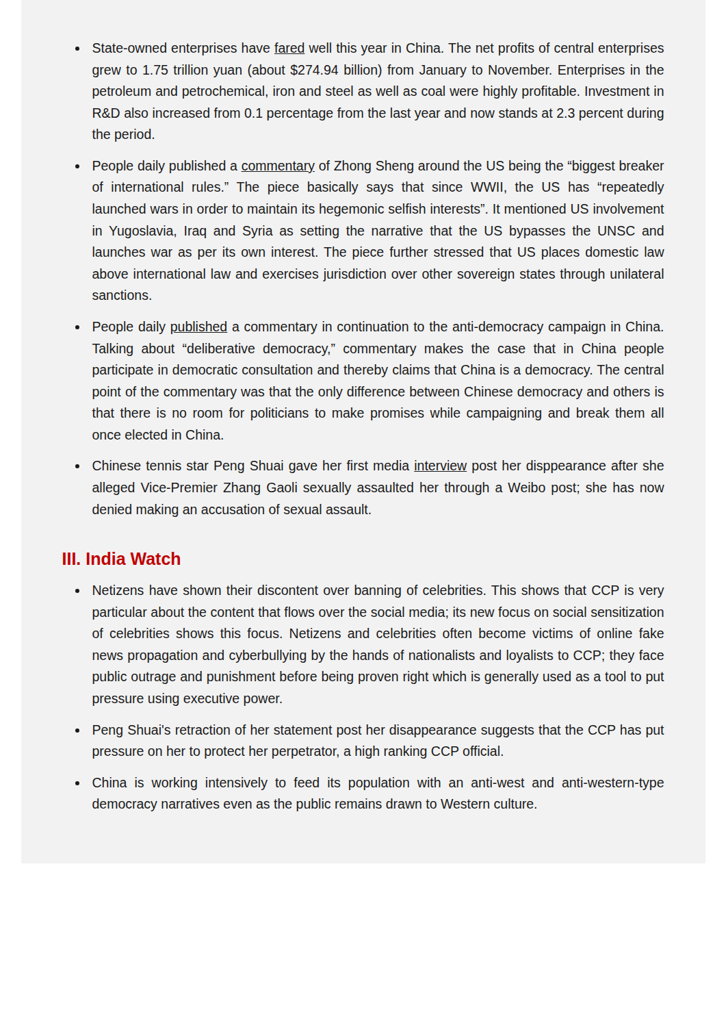State-owned enterprises have fared well this year in China. The net profits of central enterprises grew to 1.75 trillion yuan (about $274.94 billion) from January to November. Enterprises in the petroleum and petrochemical, iron and steel as well as coal were highly profitable. Investment in R&D also increased from 0.1 percentage from the last year and now stands at 2.3 percent during the period.
People daily published a commentary of Zhong Sheng around the US being the “biggest breaker of international rules.” The piece basically says that since WWII, the US has “repeatedly launched wars in order to maintain its hegemonic selfish interests”. It mentioned US involvement in Yugoslavia, Iraq and Syria as setting the narrative that the US bypasses the UNSC and launches war as per its own interest. The piece further stressed that US places domestic law above international law and exercises jurisdiction over other sovereign states through unilateral sanctions.
People daily published a commentary in continuation to the anti-democracy campaign in China. Talking about “deliberative democracy,” commentary makes the case that in China people participate in democratic consultation and thereby claims that China is a democracy. The central point of the commentary was that the only difference between Chinese democracy and others is that there is no room for politicians to make promises while campaigning and break them all once elected in China.
Chinese tennis star Peng Shuai gave her first media interview post her disppearance after she alleged Vice-Premier Zhang Gaoli sexually assaulted her through a Weibo post; she has now denied making an accusation of sexual assault.
III. India Watch
Netizens have shown their discontent over banning of celebrities. This shows that CCP is very particular about the content that flows over the social media; its new focus on social sensitization of celebrities shows this focus. Netizens and celebrities often become victims of online fake news propagation and cyberbullying by the hands of nationalists and loyalists to CCP; they face public outrage and punishment before being proven right which is generally used as a tool to put pressure using executive power.
Peng Shuai's retraction of her statement post her disappearance suggests that the CCP has put pressure on her to protect her perpetrator, a high ranking CCP official.
China is working intensively to feed its population with an anti-west and anti-western-type democracy narratives even as the public remains drawn to Western culture.